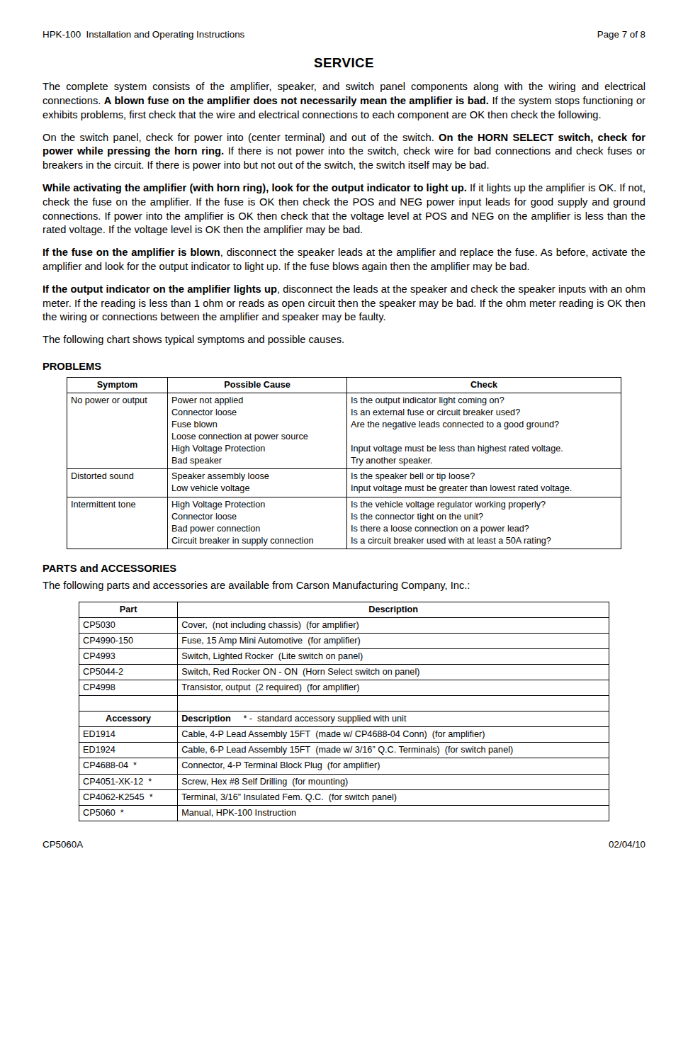HPK-100 Installation and Operating Instructions Page 7 of 8
SERVICE
The complete system consists of the amplifier, speaker, and switch panel components along with the wiring and electrical connections. A blown fuse on the amplifier does not necessarily mean the amplifier is bad. If the system stops functioning or exhibits problems, first check that the wire and electrical connections to each component are OK then check the following.
On the switch panel, check for power into (center terminal) and out of the switch. On the HORN SELECT switch, check for power while pressing the horn ring. If there is not power into the switch, check wire for bad connections and check fuses or breakers in the circuit. If there is power into but not out of the switch, the switch itself may be bad.
While activating the amplifier (with horn ring), look for the output indicator to light up. If it lights up the amplifier is OK. If not, check the fuse on the amplifier. If the fuse is OK then check the POS and NEG power input leads for good supply and ground connections. If power into the amplifier is OK then check that the voltage level at POS and NEG on the amplifier is less than the rated voltage. If the voltage level is OK then the amplifier may be bad.
If the fuse on the amplifier is blown, disconnect the speaker leads at the amplifier and replace the fuse. As before, activate the amplifier and look for the output indicator to light up. If the fuse blows again then the amplifier may be bad.
If the output indicator on the amplifier lights up, disconnect the leads at the speaker and check the speaker inputs with an ohm meter. If the reading is less than 1 ohm or reads as open circuit then the speaker may be bad. If the ohm meter reading is OK then the wiring or connections between the amplifier and speaker may be faulty.
The following chart shows typical symptoms and possible causes.
PROBLEMS
| Symptom | Possible Cause | Check |
| --- | --- | --- |
| No power or output | Power not applied Connector loose Fuse blown Loose connection at power source High Voltage Protection Bad speaker | Is the output indicator light coming on? Is an external fuse or circuit breaker used? Are the negative leads connected to a good ground? Input voltage must be less than highest rated voltage. Try another speaker. |
| Distorted sound | Speaker assembly loose Low vehicle voltage | Is the speaker bell or tip loose? Input voltage must be greater than lowest rated voltage. |
| Intermittent tone | High Voltage Protection Connector loose Bad power connection Circuit breaker in supply connection | Is the vehicle voltage regulator working properly? Is the connector tight on the unit? Is there a loose connection on a power lead? Is a circuit breaker used with at least a 50A rating? |
PARTS and ACCESSORIES
The following parts and accessories are available from Carson Manufacturing Company, Inc.:
| Part | Description |
| --- | --- |
| CP5030 | Cover, (not including chassis) (for amplifier) |
| CP4990-150 | Fuse, 15 Amp Mini Automotive (for amplifier) |
| CP4993 | Switch, Lighted Rocker (Lite switch on panel) |
| CP5044-2 | Switch, Red Rocker ON - ON (Horn Select switch on panel) |
| CP4998 | Transistor, output (2 required) (for amplifier) |
| Accessory | Description * - standard accessory supplied with unit |
| ED1914 | Cable, 4-P Lead Assembly 15FT (made w/ CP4688-04 Conn) (for amplifier) |
| ED1924 | Cable, 6-P Lead Assembly 15FT (made w/ 3/16” Q.C. Terminals) (for switch panel) |
| CP4688-04 * | Connector, 4-P Terminal Block Plug (for amplifier) |
| CP4051-XK-12 * | Screw, Hex #8 Self Drilling (for mounting) |
| CP4062-K2545 * | Terminal, 3/16” Insulated Fem. Q.C. (for switch panel) |
| CP5060 * | Manual, HPK-100 Instruction |
CP5060A 02/04/10